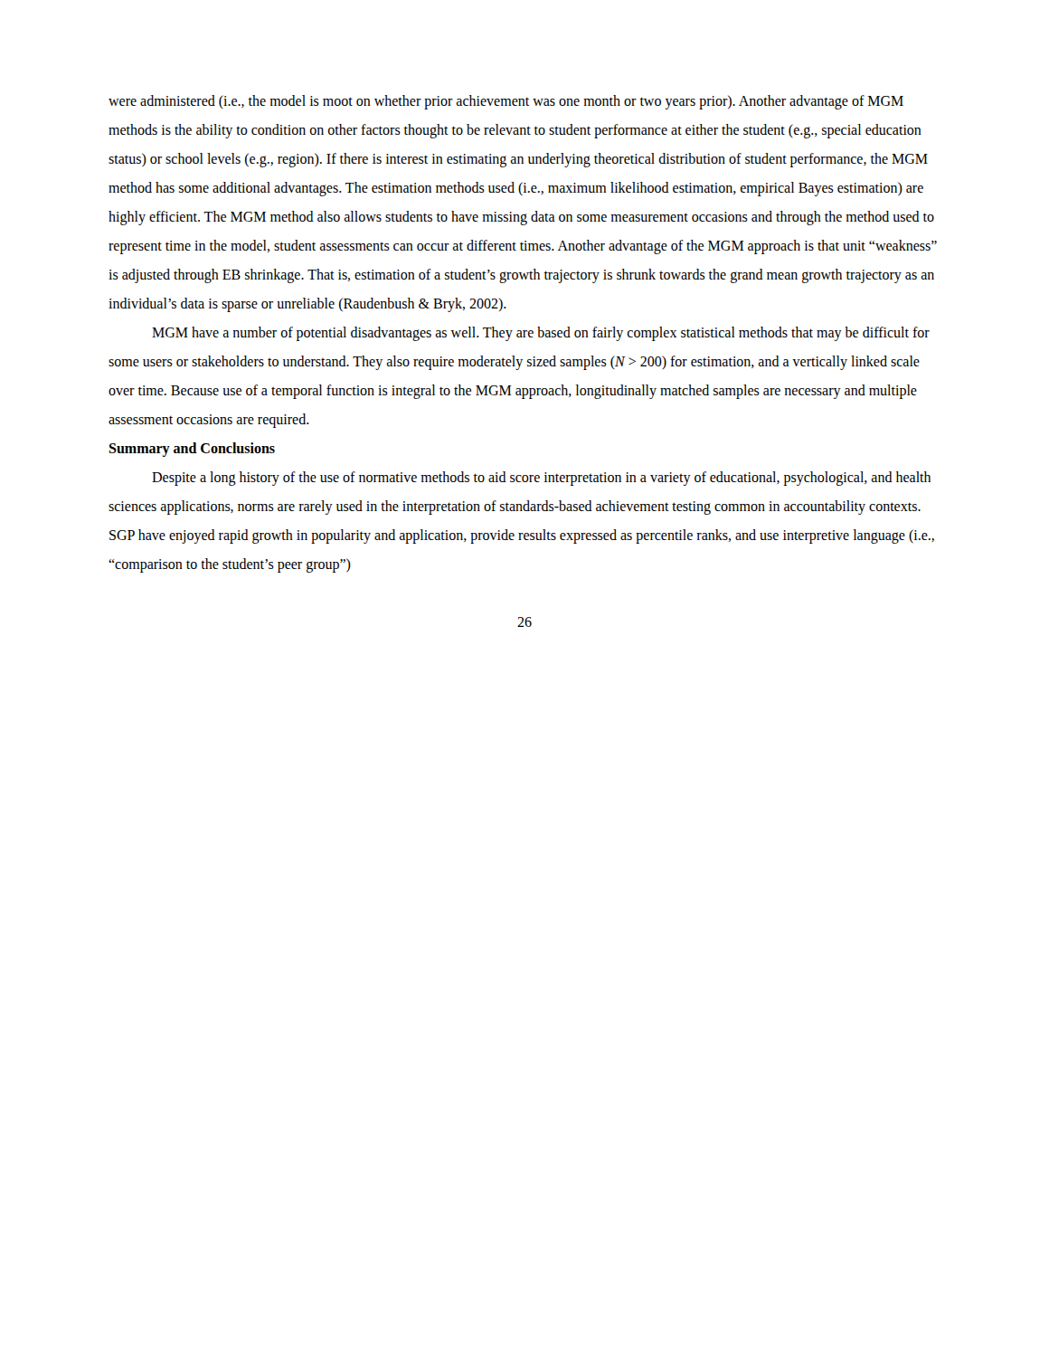were administered (i.e., the model is moot on whether prior achievement was one month or two years prior). Another advantage of MGM methods is the ability to condition on other factors thought to be relevant to student performance at either the student (e.g., special education status) or school levels (e.g., region). If there is interest in estimating an underlying theoretical distribution of student performance, the MGM method has some additional advantages. The estimation methods used (i.e., maximum likelihood estimation, empirical Bayes estimation) are highly efficient. The MGM method also allows students to have missing data on some measurement occasions and through the method used to represent time in the model, student assessments can occur at different times. Another advantage of the MGM approach is that unit “weakness” is adjusted through EB shrinkage. That is, estimation of a student’s growth trajectory is shrunk towards the grand mean growth trajectory as an individual’s data is sparse or unreliable (Raudenbush & Bryk, 2002).
MGM have a number of potential disadvantages as well. They are based on fairly complex statistical methods that may be difficult for some users or stakeholders to understand. They also require moderately sized samples (N > 200) for estimation, and a vertically linked scale over time. Because use of a temporal function is integral to the MGM approach, longitudinally matched samples are necessary and multiple assessment occasions are required.
Summary and Conclusions
Despite a long history of the use of normative methods to aid score interpretation in a variety of educational, psychological, and health sciences applications, norms are rarely used in the interpretation of standards-based achievement testing common in accountability contexts. SGP have enjoyed rapid growth in popularity and application, provide results expressed as percentile ranks, and use interpretive language (i.e., “comparison to the student’s peer group”)
26